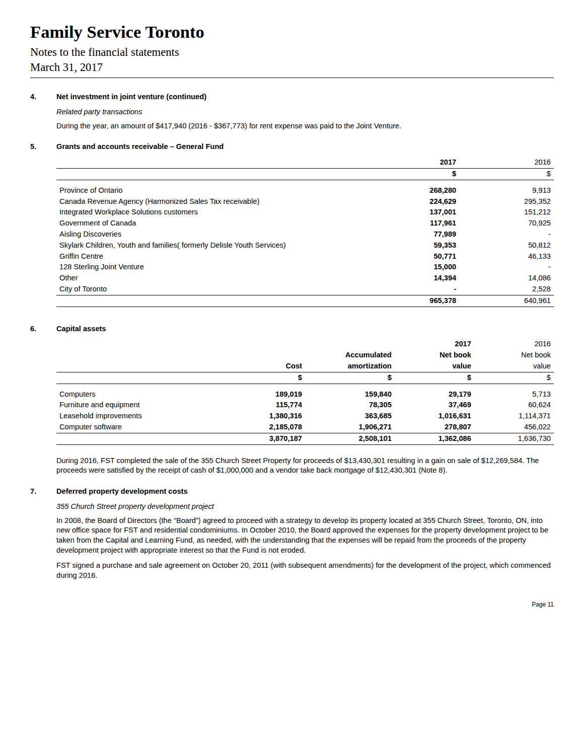Family Service Toronto
Notes to the financial statements
March 31, 2017
4. Net investment in joint venture (continued)
Related party transactions
During the year, an amount of $417,940 (2016 - $367,773) for rent expense was paid to the Joint Venture.
5. Grants and accounts receivable – General Fund
| | 2017 | 2016 |
| | $ | $ |
| Province of Ontario | 268,280 | 9,913 |
| Canada Revenue Agency (Harmonized Sales Tax receivable) | 224,629 | 295,352 |
| Integrated Workplace Solutions customers | 137,001 | 151,212 |
| Government of Canada | 117,961 | 70,925 |
| Aisling Discoveries | 77,989 | - |
| Skylark Children, Youth and families( formerly Delisle Youth Services) | 59,353 | 50,812 |
| Griffin Centre | 50,771 | 46,133 |
| 128 Sterling Joint Venture | 15,000 | - |
| Other | 14,394 | 14,086 |
| City of Toronto | - | 2,528 |
| | 965,378 | 640,961 |
6. Capital assets
| | | | 2017 | 2016 |
| | | Accumulated | Net book | Net book |
| | Cost | amortization | value | value |
| | $ | $ | $ | $ |
| Computers | 189,019 | 159,840 | 29,179 | 5,713 |
| Furniture and equipment | 115,774 | 78,305 | 37,469 | 60,624 |
| Leasehold improvements | 1,380,316 | 363,685 | 1,016,631 | 1,114,371 |
| Computer software | 2,185,078 | 1,906,271 | 278,807 | 456,022 |
| | 3,870,187 | 2,508,101 | 1,362,086 | 1,636,730 |
During 2016, FST completed the sale of the 355 Church Street Property for proceeds of $13,430,301 resulting in a gain on sale of $12,269,584. The proceeds were satisfied by the receipt of cash of $1,000,000 and a vendor take back mortgage of $12,430,301 (Note 8).
7. Deferred property development costs
355 Church Street property development project
In 2008, the Board of Directors (the “Board”) agreed to proceed with a strategy to develop its property located at 355 Church Street, Toronto, ON, into new office space for FST and residential condominiums. In October 2010, the Board approved the expenses for the property development project to be taken from the Capital and Learning Fund, as needed, with the understanding that the expenses will be repaid from the proceeds of the property development project with appropriate interest so that the Fund is not eroded.
FST signed a purchase and sale agreement on October 20, 2011 (with subsequent amendments) for the development of the project, which commenced during 2016.
Page 11